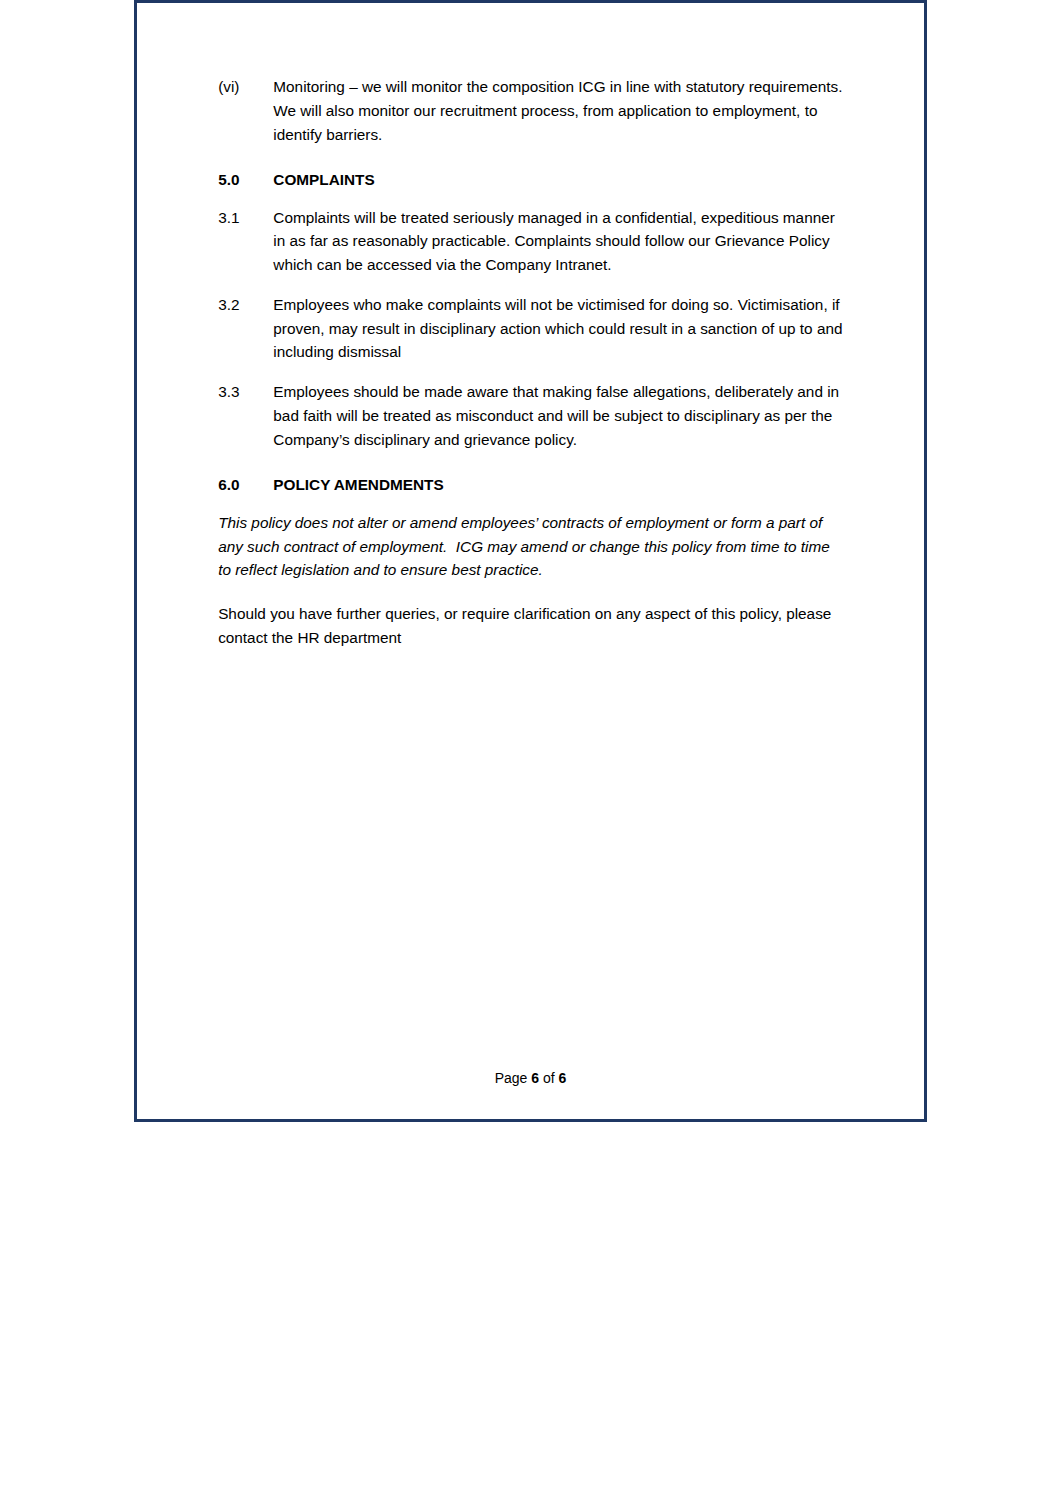(vi)
Monitoring – we will monitor the composition ICG in line with statutory requirements. We will also monitor our recruitment process, from application to employment, to identify barriers.
5.0 COMPLAINTS
3.1
Complaints will be treated seriously managed in a confidential, expeditious manner in as far as reasonably practicable. Complaints should follow our Grievance Policy which can be accessed via the Company Intranet.
3.2
Employees who make complaints will not be victimised for doing so. Victimisation, if proven, may result in disciplinary action which could result in a sanction of up to and including dismissal
3.3
Employees should be made aware that making false allegations, deliberately and in bad faith will be treated as misconduct and will be subject to disciplinary as per the Company’s disciplinary and grievance policy.
6.0 POLICY AMENDMENTS
This policy does not alter or amend employees’ contracts of employment or form a part of any such contract of employment. ICG may amend or change this policy from time to time to reflect legislation and to ensure best practice.
Should you have further queries, or require clarification on any aspect of this policy, please contact the HR department
Page 6 of 6